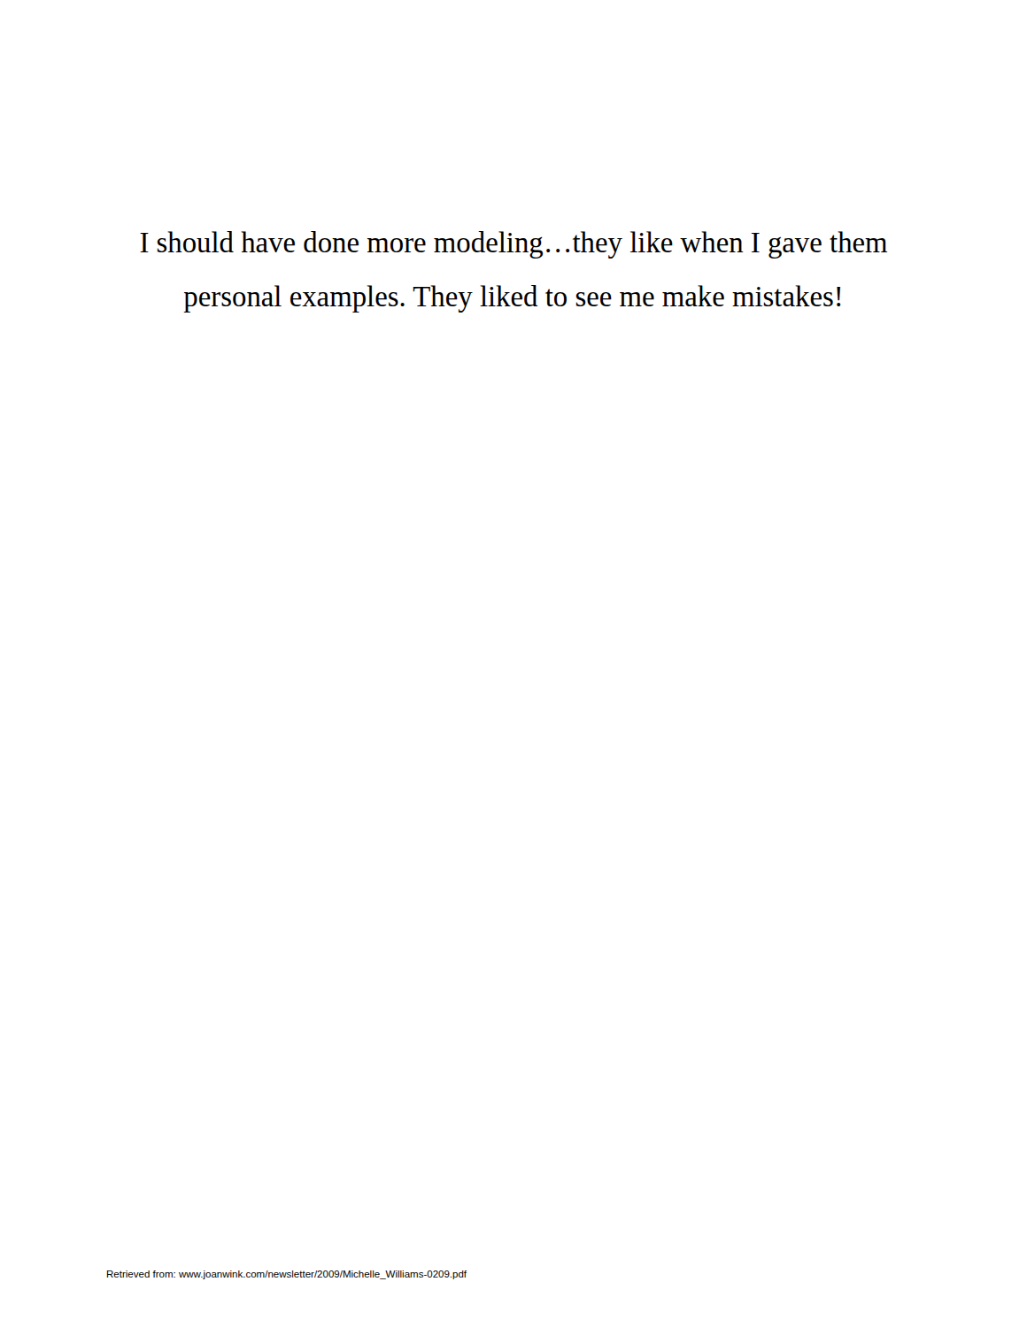I should have done more modeling…they like when I gave them personal examples. They liked to see me make mistakes!
Retrieved from: www.joanwink.com/newsletter/2009/Michelle_Williams-0209.pdf